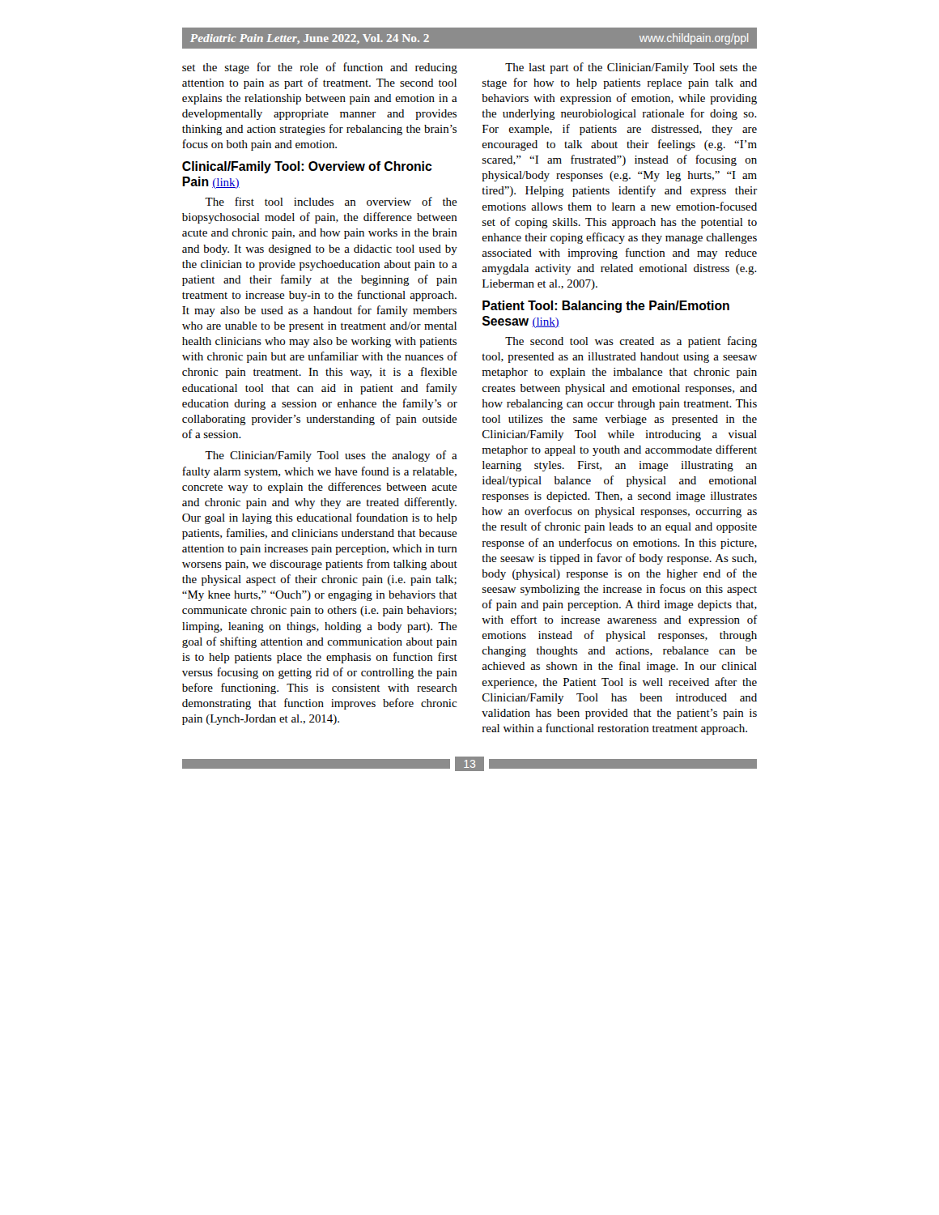Pediatric Pain Letter, June 2022, Vol. 24 No. 2
www.childpain.org/ppl
set the stage for the role of function and reducing attention to pain as part of treatment. The second tool explains the relationship between pain and emotion in a developmentally appropriate manner and provides thinking and action strategies for rebalancing the brain’s focus on both pain and emotion.
Clinical/Family Tool: Overview of Chronic Pain (link)
The first tool includes an overview of the biopsychosocial model of pain, the difference between acute and chronic pain, and how pain works in the brain and body. It was designed to be a didactic tool used by the clinician to provide psychoeducation about pain to a patient and their family at the beginning of pain treatment to increase buy-in to the functional approach. It may also be used as a handout for family members who are unable to be present in treatment and/or mental health clinicians who may also be working with patients with chronic pain but are unfamiliar with the nuances of chronic pain treatment. In this way, it is a flexible educational tool that can aid in patient and family education during a session or enhance the family’s or collaborating provider’s understanding of pain outside of a session.
The Clinician/Family Tool uses the analogy of a faulty alarm system, which we have found is a relatable, concrete way to explain the differences between acute and chronic pain and why they are treated differently. Our goal in laying this educational foundation is to help patients, families, and clinicians understand that because attention to pain increases pain perception, which in turn worsens pain, we discourage patients from talking about the physical aspect of their chronic pain (i.e. pain talk; “My knee hurts,” “Ouch”) or engaging in behaviors that communicate chronic pain to others (i.e. pain behaviors; limping, leaning on things, holding a body part). The goal of shifting attention and communication about pain is to help patients place the emphasis on function first versus focusing on getting rid of or controlling the pain before functioning. This is consistent with research demonstrating that function improves before chronic pain (Lynch-Jordan et al., 2014).
The last part of the Clinician/Family Tool sets the stage for how to help patients replace pain talk and behaviors with expression of emotion, while providing the underlying neurobiological rationale for doing so. For example, if patients are distressed, they are encouraged to talk about their feelings (e.g. “I’m scared,” “I am frustrated”) instead of focusing on physical/body responses (e.g. “My leg hurts,” “I am tired”). Helping patients identify and express their emotions allows them to learn a new emotion-focused set of coping skills. This approach has the potential to enhance their coping efficacy as they manage challenges associated with improving function and may reduce amygdala activity and related emotional distress (e.g. Lieberman et al., 2007).
Patient Tool: Balancing the Pain/Emotion Seesaw (link)
The second tool was created as a patient facing tool, presented as an illustrated handout using a seesaw metaphor to explain the imbalance that chronic pain creates between physical and emotional responses, and how rebalancing can occur through pain treatment. This tool utilizes the same verbiage as presented in the Clinician/Family Tool while introducing a visual metaphor to appeal to youth and accommodate different learning styles. First, an image illustrating an ideal/typical balance of physical and emotional responses is depicted. Then, a second image illustrates how an overfocus on physical responses, occurring as the result of chronic pain leads to an equal and opposite response of an underfocus on emotions. In this picture, the seesaw is tipped in favor of body response. As such, body (physical) response is on the higher end of the seesaw symbolizing the increase in focus on this aspect of pain and pain perception. A third image depicts that, with effort to increase awareness and expression of emotions instead of physical responses, through changing thoughts and actions, rebalance can be achieved as shown in the final image. In our clinical experience, the Patient Tool is well received after the Clinician/Family Tool has been introduced and validation has been provided that the patient’s pain is real within a functional restoration treatment approach.
13